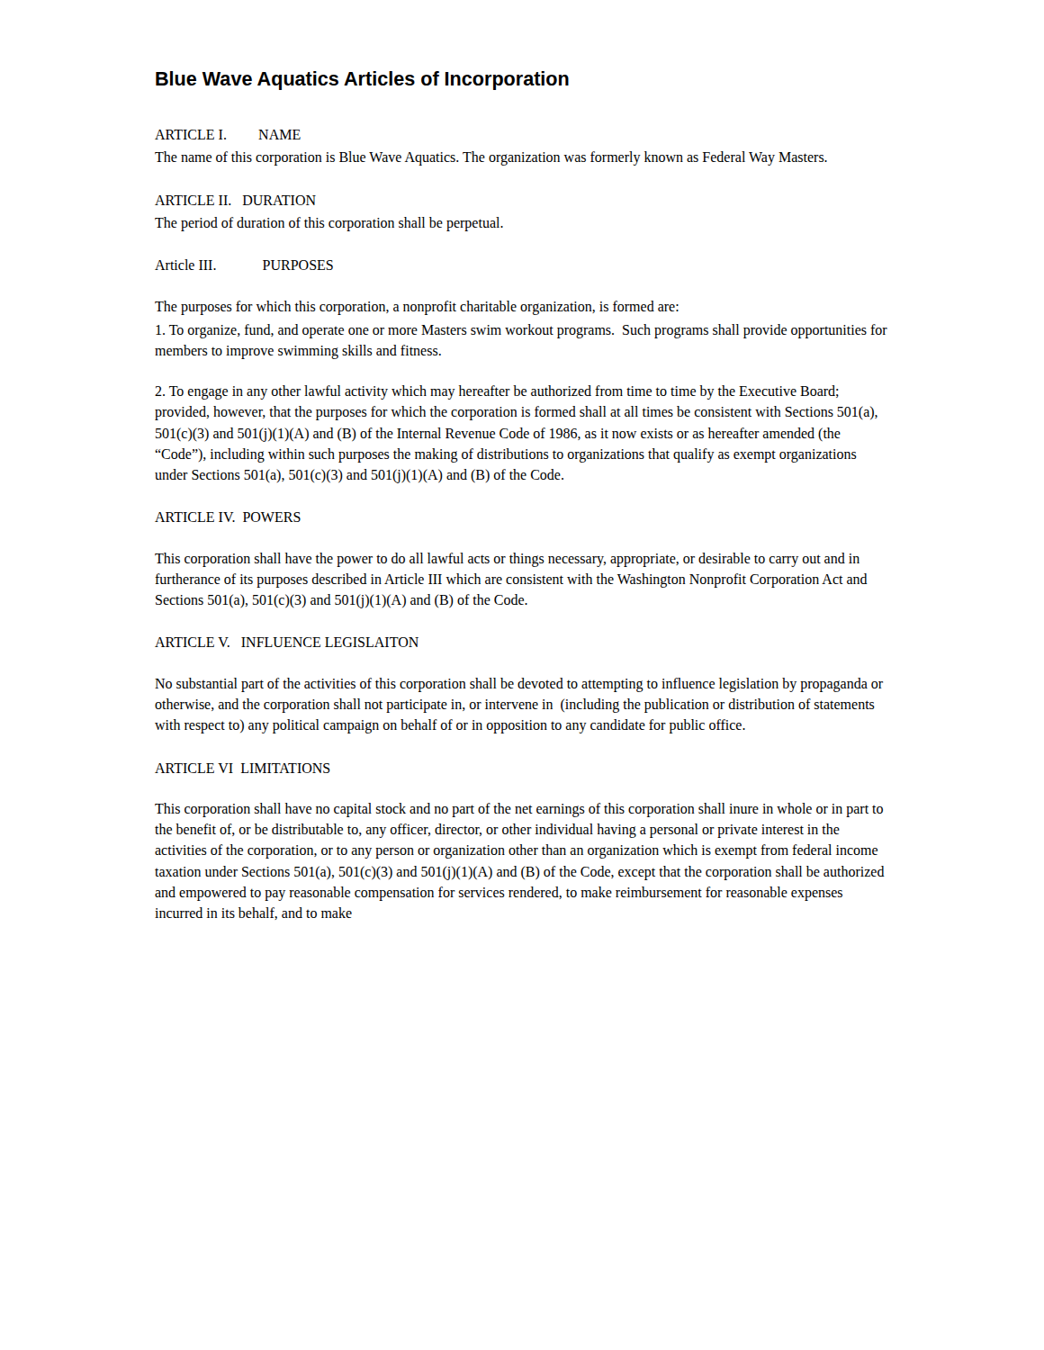Blue Wave Aquatics Articles of Incorporation
ARTICLE I. NAME
The name of this corporation is Blue Wave Aquatics. The organization was formerly known as Federal Way Masters.
ARTICLE II. DURATION
The period of duration of this corporation shall be perpetual.
Article III. PURPOSES
The purposes for which this corporation, a nonprofit charitable organization, is formed are:
1. To organize, fund, and operate one or more Masters swim workout programs. Such programs shall provide opportunities for members to improve swimming skills and fitness.
2. To engage in any other lawful activity which may hereafter be authorized from time to time by the Executive Board; provided, however, that the purposes for which the corporation is formed shall at all times be consistent with Sections 501(a), 501(c)(3) and 501(j)(1)(A) and (B) of the Internal Revenue Code of 1986, as it now exists or as hereafter amended (the “Code”), including within such purposes the making of distributions to organizations that qualify as exempt organizations under Sections 501(a), 501(c)(3) and 501(j)(1)(A) and (B) of the Code.
ARTICLE IV. POWERS
This corporation shall have the power to do all lawful acts or things necessary, appropriate, or desirable to carry out and in furtherance of its purposes described in Article III which are consistent with the Washington Nonprofit Corporation Act and Sections 501(a), 501(c)(3) and 501(j)(1)(A) and (B) of the Code.
ARTICLE V. INFLUENCE LEGISLAITON
No substantial part of the activities of this corporation shall be devoted to attempting to influence legislation by propaganda or otherwise, and the corporation shall not participate in, or intervene in (including the publication or distribution of statements with respect to) any political campaign on behalf of or in opposition to any candidate for public office.
ARTICLE VI LIMITATIONS
This corporation shall have no capital stock and no part of the net earnings of this corporation shall inure in whole or in part to the benefit of, or be distributable to, any officer, director, or other individual having a personal or private interest in the activities of the corporation, or to any person or organization other than an organization which is exempt from federal income taxation under Sections 501(a), 501(c)(3) and 501(j)(1)(A) and (B) of the Code, except that the corporation shall be authorized and empowered to pay reasonable compensation for services rendered, to make reimbursement for reasonable expenses incurred in its behalf, and to make